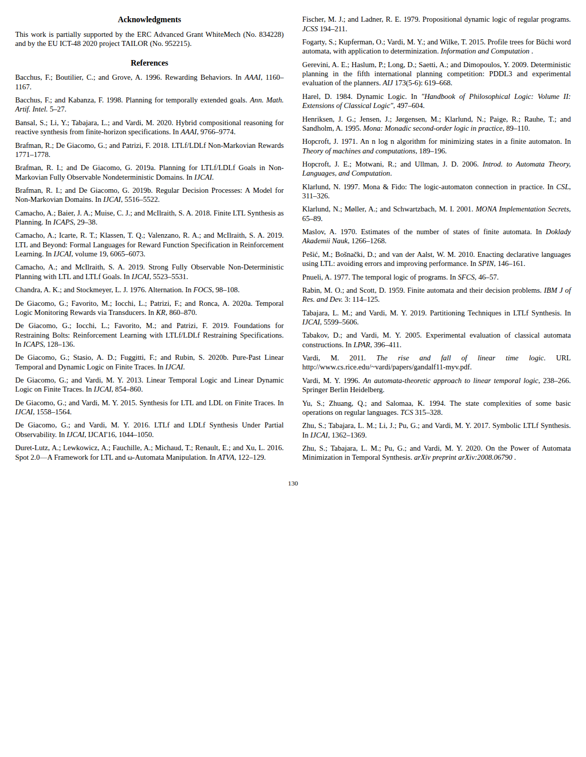Acknowledgments
This work is partially supported by the ERC Advanced Grant WhiteMech (No. 834228) and by the EU ICT-48 2020 project TAILOR (No. 952215).
References
Bacchus, F.; Boutilier, C.; and Grove, A. 1996. Rewarding Behaviors. In AAAI, 1160–1167.
Bacchus, F.; and Kabanza, F. 1998. Planning for temporally extended goals. Ann. Math. Artif. Intel. 5–27.
Bansal, S.; Li, Y.; Tabajara, L.; and Vardi, M. 2020. Hybrid compositional reasoning for reactive synthesis from finite-horizon specifications. In AAAI, 9766–9774.
Brafman, R.; De Giacomo, G.; and Patrizi, F. 2018. LTLf/LDLf Non-Markovian Rewards 1771–1778.
Brafman, R. I.; and De Giacomo, G. 2019a. Planning for LTLf/LDLf Goals in Non-Markovian Fully Observable Nondeterministic Domains. In IJCAI.
Brafman, R. I.; and De Giacomo, G. 2019b. Regular Decision Processes: A Model for Non-Markovian Domains. In IJCAI, 5516–5522.
Camacho, A.; Baier, J. A.; Muise, C. J.; and McIlraith, S. A. 2018. Finite LTL Synthesis as Planning. In ICAPS, 29–38.
Camacho, A.; Icarte, R. T.; Klassen, T. Q.; Valenzano, R. A.; and McIlraith, S. A. 2019. LTL and Beyond: Formal Languages for Reward Function Specification in Reinforcement Learning. In IJCAI, volume 19, 6065–6073.
Camacho, A.; and McIlraith, S. A. 2019. Strong Fully Observable Non-Deterministic Planning with LTL and LTLf Goals. In IJCAI, 5523–5531.
Chandra, A. K.; and Stockmeyer, L. J. 1976. Alternation. In FOCS, 98–108.
De Giacomo, G.; Favorito, M.; Iocchi, L.; Patrizi, F.; and Ronca, A. 2020a. Temporal Logic Monitoring Rewards via Transducers. In KR, 860–870.
De Giacomo, G.; Iocchi, L.; Favorito, M.; and Patrizi, F. 2019. Foundations for Restraining Bolts: Reinforcement Learning with LTLf/LDLf Restraining Specifications. In ICAPS, 128–136.
De Giacomo, G.; Stasio, A. D.; Fuggitti, F.; and Rubin, S. 2020b. Pure-Past Linear Temporal and Dynamic Logic on Finite Traces. In IJCAI.
De Giacomo, G.; and Vardi, M. Y. 2013. Linear Temporal Logic and Linear Dynamic Logic on Finite Traces. In IJCAI, 854–860.
De Giacomo, G.; and Vardi, M. Y. 2015. Synthesis for LTL and LDL on Finite Traces. In IJCAI, 1558–1564.
De Giacomo, G.; and Vardi, M. Y. 2016. LTLf and LDLf Synthesis Under Partial Observability. In IJCAI, IJCAI'16, 1044–1050.
Duret-Lutz, A.; Lewkowicz, A.; Fauchille, A.; Michaud, T.; Renault, E.; and Xu, L. 2016. Spot 2.0—A Framework for LTL and ω-Automata Manipulation. In ATVA, 122–129.
Fischer, M. J.; and Ladner, R. E. 1979. Propositional dynamic logic of regular programs. JCSS 194–211.
Fogarty, S.; Kupferman, O.; Vardi, M. Y.; and Wilke, T. 2015. Profile trees for Büchi word automata, with application to determinization. Information and Computation .
Gerevini, A. E.; Haslum, P.; Long, D.; Saetti, A.; and Dimopoulos, Y. 2009. Deterministic planning in the fifth international planning competition: PDDL3 and experimental evaluation of the planners. AIJ 173(5-6): 619–668.
Harel, D. 1984. Dynamic Logic. In "Handbook of Philosophical Logic: Volume II: Extensions of Classical Logic", 497–604.
Henriksen, J. G.; Jensen, J.; Jørgensen, M.; Klarlund, N.; Paige, R.; Rauhe, T.; and Sandholm, A. 1995. Mona: Monadic second-order logic in practice, 89–110.
Hopcroft, J. 1971. An n log n algorithm for minimizing states in a finite automaton. In Theory of machines and computations, 189–196.
Hopcroft, J. E.; Motwani, R.; and Ullman, J. D. 2006. Introd. to Automata Theory, Languages, and Computation.
Klarlund, N. 1997. Mona & Fido: The logic-automaton connection in practice. In CSL, 311–326.
Klarlund, N.; Møller, A.; and Schwartzbach, M. I. 2001. MONA Implementation Secrets, 65–89.
Maslov, A. 1970. Estimates of the number of states of finite automata. In Doklady Akademii Nauk, 1266–1268.
Pešić, M.; Bošnački, D.; and van der Aalst, W. M. 2010. Enacting declarative languages using LTL: avoiding errors and improving performance. In SPIN, 146–161.
Pnueli, A. 1977. The temporal logic of programs. In SFCS, 46–57.
Rabin, M. O.; and Scott, D. 1959. Finite automata and their decision problems. IBM J of Res. and Dev. 3: 114–125.
Tabajara, L. M.; and Vardi, M. Y. 2019. Partitioning Techniques in LTLf Synthesis. In IJCAI, 5599–5606.
Tabakov, D.; and Vardi, M. Y. 2005. Experimental evaluation of classical automata constructions. In LPAR, 396–411.
Vardi, M. 2011. The rise and fall of linear time logic. URL http://www.cs.rice.edu/~vardi/papers/gandalf11-myv.pdf.
Vardi, M. Y. 1996. An automata-theoretic approach to linear temporal logic, 238–266. Springer Berlin Heidelberg.
Yu, S.; Zhuang, Q.; and Salomaa, K. 1994. The state complexities of some basic operations on regular languages. TCS 315–328.
Zhu, S.; Tabajara, L. M.; Li, J.; Pu, G.; and Vardi, M. Y. 2017. Symbolic LTLf Synthesis. In IJCAI, 1362–1369.
Zhu, S.; Tabajara, L. M.; Pu, G.; and Vardi, M. Y. 2020. On the Power of Automata Minimization in Temporal Synthesis. arXiv preprint arXiv:2008.06790 .
130